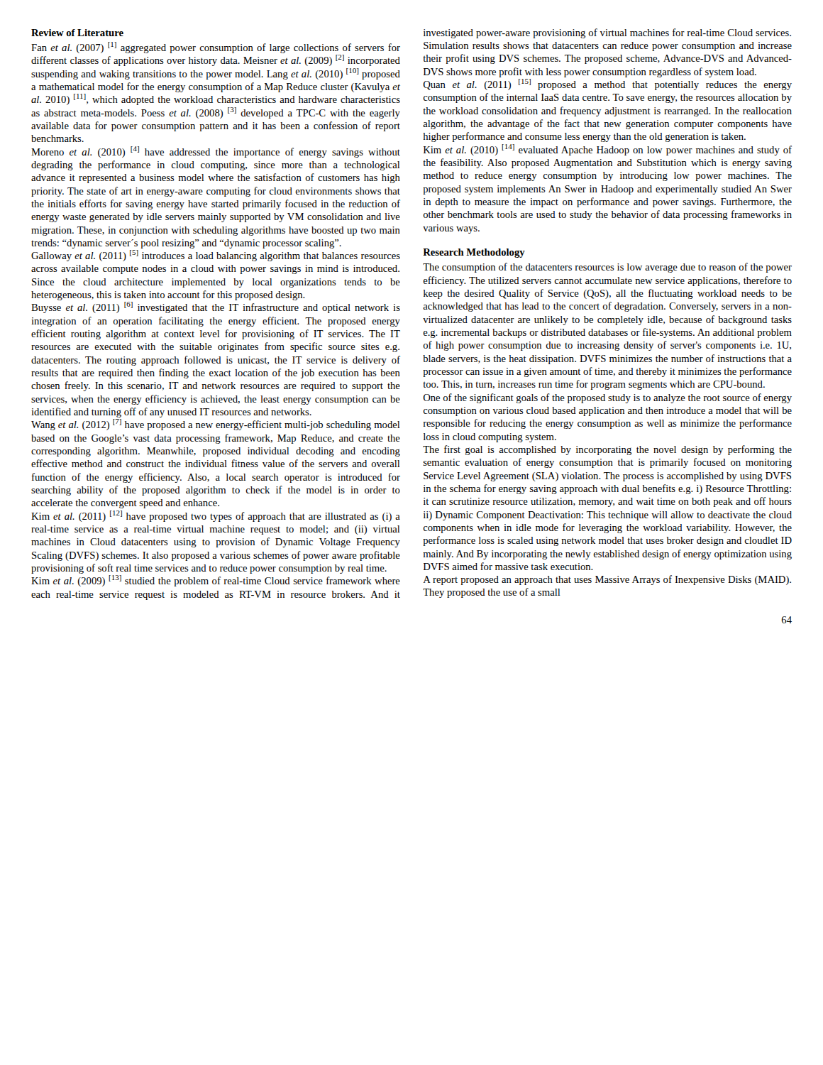Review of Literature
Fan et al. (2007) [1] aggregated power consumption of large collections of servers for different classes of applications over history data. Meisner et al. (2009) [2] incorporated suspending and waking transitions to the power model. Lang et al. (2010) [10] proposed a mathematical model for the energy consumption of a Map Reduce cluster (Kavulya et al. 2010) [11], which adopted the workload characteristics and hardware characteristics as abstract meta-models. Poess et al. (2008) [3] developed a TPC-C with the eagerly available data for power consumption pattern and it has been a confession of report benchmarks.
Moreno et al. (2010) [4] have addressed the importance of energy savings without degrading the performance in cloud computing, since more than a technological advance it represented a business model where the satisfaction of customers has high priority. The state of art in energy-aware computing for cloud environments shows that the initials efforts for saving energy have started primarily focused in the reduction of energy waste generated by idle servers mainly supported by VM consolidation and live migration. These, in conjunction with scheduling algorithms have boosted up two main trends: “dynamic server´s pool resizing” and “dynamic processor scaling”.
Galloway et al. (2011) [5] introduces a load balancing algorithm that balances resources across available compute nodes in a cloud with power savings in mind is introduced. Since the cloud architecture implemented by local organizations tends to be heterogeneous, this is taken into account for this proposed design.
Buysse et al. (2011) [6] investigated that the IT infrastructure and optical network is integration of an operation facilitating the energy efficient. The proposed energy efficient routing algorithm at context level for provisioning of IT services. The IT resources are executed with the suitable originates from specific source sites e.g. datacenters. The routing approach followed is unicast, the IT service is delivery of results that are required then finding the exact location of the job execution has been chosen freely. In this scenario, IT and network resources are required to support the services, when the energy efficiency is achieved, the least energy consumption can be identified and turning off of any unused IT resources and networks.
Wang et al. (2012) [7] have proposed a new energy-efficient multi-job scheduling model based on the Google’s vast data processing framework, Map Reduce, and create the corresponding algorithm. Meanwhile, proposed individual decoding and encoding effective method and construct the individual fitness value of the servers and overall function of the energy efficiency. Also, a local search operator is introduced for searching ability of the proposed algorithm to check if the model is in order to accelerate the convergent speed and enhance.
Kim et al. (2011) [12] have proposed two types of approach that are illustrated as (i) a real-time service as a real-time virtual machine request to model; and (ii) virtual machines in Cloud datacenters using to provision of Dynamic Voltage Frequency Scaling (DVFS) schemes. It also proposed a various schemes of power aware profitable provisioning of soft real time services and to reduce power consumption by real time.
Kim et al. (2009) [13] studied the problem of real-time Cloud service framework where each real-time service request is modeled as RT-VM in resource brokers. And it investigated power-aware provisioning of virtual machines for real-time Cloud services. Simulation results shows that datacenters can reduce power consumption and increase their profit using DVS schemes. The proposed scheme, Advance-DVS and Advanced- DVS shows more profit with less power consumption regardless of system load.
Quan et al. (2011) [15] proposed a method that potentially reduces the energy consumption of the internal IaaS data centre. To save energy, the resources allocation by the workload consolidation and frequency adjustment is rearranged. In the reallocation algorithm, the advantage of the fact that new generation computer components have higher performance and consume less energy than the old generation is taken.
Kim et al. (2010) [14] evaluated Apache Hadoop on low power machines and study of the feasibility. Also proposed Augmentation and Substitution which is energy saving method to reduce energy consumption by introducing low power machines. The proposed system implements An Swer in Hadoop and experimentally studied An Swer in depth to measure the impact on performance and power savings. Furthermore, the other benchmark tools are used to study the behavior of data processing frameworks in various ways.
Research Methodology
The consumption of the datacenters resources is low average due to reason of the power efficiency. The utilized servers cannot accumulate new service applications, therefore to keep the desired Quality of Service (QoS), all the fluctuating workload needs to be acknowledged that has lead to the concert of degradation. Conversely, servers in a non-virtualized datacenter are unlikely to be completely idle, because of background tasks e.g. incremental backups or distributed databases or file-systems. An additional problem of high power consumption due to increasing density of server's components i.e. 1U, blade servers, is the heat dissipation. DVFS minimizes the number of instructions that a processor can issue in a given amount of time, and thereby it minimizes the performance too. This, in turn, increases run time for program segments which are CPU-bound.
One of the significant goals of the proposed study is to analyze the root source of energy consumption on various cloud based application and then introduce a model that will be responsible for reducing the energy consumption as well as minimize the performance loss in cloud computing system.
The first goal is accomplished by incorporating the novel design by performing the semantic evaluation of energy consumption that is primarily focused on monitoring Service Level Agreement (SLA) violation. The process is accomplished by using DVFS in the schema for energy saving approach with dual benefits e.g. i) Resource Throttling: it can scrutinize resource utilization, memory, and wait time on both peak and off hours ii) Dynamic Component Deactivation: This technique will allow to deactivate the cloud components when in idle mode for leveraging the workload variability. However, the performance loss is scaled using network model that uses broker design and cloudlet ID mainly. And By incorporating the newly established design of energy optimization using DVFS aimed for massive task execution.
A report proposed an approach that uses Massive Arrays of Inexpensive Disks (MAID). They proposed the use of a small
64